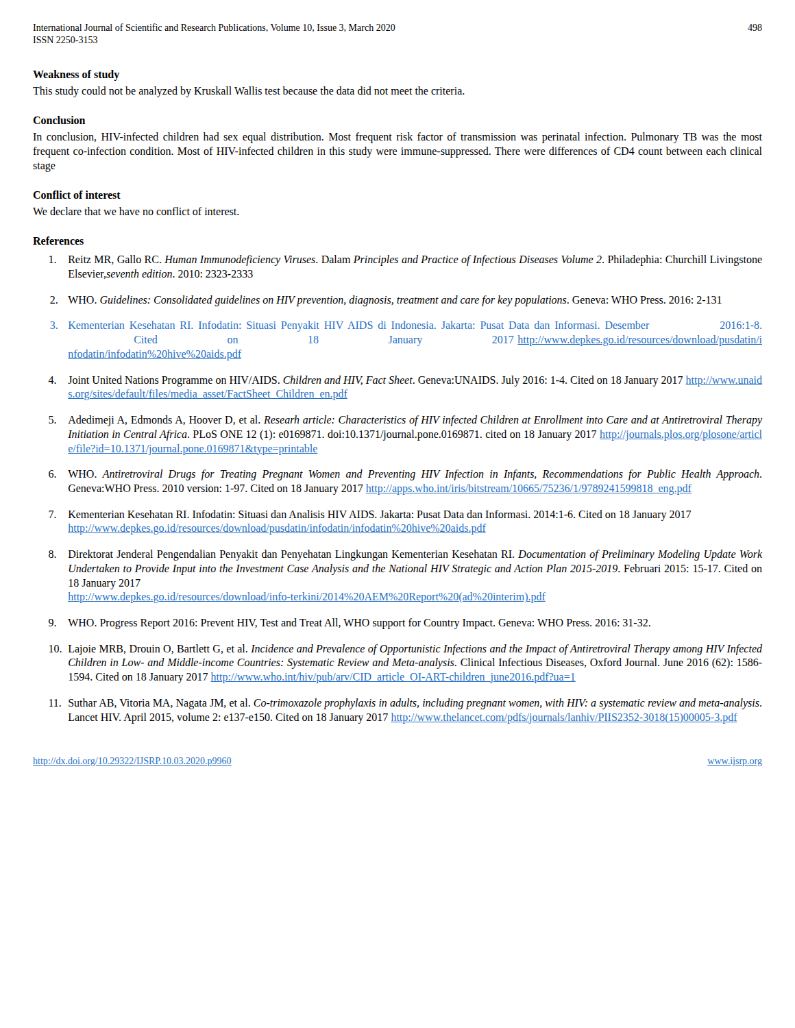International Journal of Scientific and Research Publications, Volume 10, Issue 3, March 2020
ISSN 2250-3153
498
Weakness of study
This study could not be analyzed by Kruskall Wallis test because the data did not meet the criteria.
Conclusion
In conclusion, HIV-infected children had sex equal distribution. Most frequent risk factor of transmission was perinatal infection. Pulmonary TB was the most frequent co-infection condition. Most of HIV-infected children in this study were immune-suppressed. There were differences of CD4 count between each clinical stage
Conflict of interest
We declare that we have no conflict of interest.
References
Reitz MR, Gallo RC. Human Immunodeficiency Viruses. Dalam Principles and Practice of Infectious Diseases Volume 2. Philadephia: Churchill Livingstone Elsevier,seventh edition. 2010: 2323-2333
WHO. Guidelines: Consolidated guidelines on HIV prevention, diagnosis, treatment and care for key populations. Geneva: WHO Press. 2016: 2-131
Kementerian Kesehatan RI. Infodatin: Situasi Penyakit HIV AIDS di Indonesia. Jakarta: Pusat Data dan Informasi. Desember 2016:1-8. Cited on 18 January 2017 http://www.depkes.go.id/resources/download/pusdatin/infodatin/infodatin%20hive%20aids.pdf
Joint United Nations Programme on HIV/AIDS. Children and HIV, Fact Sheet. Geneva:UNAIDS. July 2016: 1-4. Cited on 18 January 2017 http://www.unaids.org/sites/default/files/media_asset/FactSheet_Children_en.pdf
Adedimeji A, Edmonds A, Hoover D, et al. Researh article: Characteristics of HIV infected Children at Enrollment into Care and at Antiretroviral Therapy Initiation in Central Africa. PLoS ONE 12 (1): e0169871. doi:10.1371/journal.pone.0169871. cited on 18 January 2017 http://journals.plos.org/plosone/article/file?id=10.1371/journal.pone.0169871&type=printable
WHO. Antiretroviral Drugs for Treating Pregnant Women and Preventing HIV Infection in Infants, Recommendations for Public Health Approach. Geneva:WHO Press. 2010 version: 1-97. Cited on 18 January 2017 http://apps.who.int/iris/bitstream/10665/75236/1/9789241599818_eng.pdf
Kementerian Kesehatan RI. Infodatin: Situasi dan Analisis HIV AIDS. Jakarta: Pusat Data dan Informasi. 2014:1-6. Cited on 18 January 2017
http://www.depkes.go.id/resources/download/pusdatin/infodatin/infodatin%20hive%20aids.pdf
Direktorat Jenderal Pengendalian Penyakit dan Penyehatan Lingkungan Kementerian Kesehatan RI. Documentation of Preliminary Modeling Update Work Undertaken to Provide Input into the Investment Case Analysis and the National HIV Strategic and Action Plan 2015-2019. Februari 2015: 15-17. Cited on 18 January 2017
http://www.depkes.go.id/resources/download/info-terkini/2014%20AEM%20Report%20(ad%20interim).pdf
WHO. Progress Report 2016: Prevent HIV, Test and Treat All, WHO support for Country Impact. Geneva: WHO Press. 2016: 31-32.
Lajoie MRB, Drouin O, Bartlett G, et al. Incidence and Prevalence of Opportunistic Infections and the Impact of Antiretroviral Therapy among HIV Infected Children in Low- and Middle-income Countries: Systematic Review and Meta-analysis. Clinical Infectious Diseases, Oxford Journal. June 2016 (62): 1586-1594. Cited on 18 January 2017 http://www.who.int/hiv/pub/arv/CID_article_OI-ART-children_june2016.pdf?ua=1
Suthar AB, Vitoria MA, Nagata JM, et al. Co-trimoxazole prophylaxis in adults, including pregnant women, with HIV: a systematic review and meta-analysis. Lancet HIV. April 2015, volume 2: e137-e150. Cited on 18 January 2017 http://www.thelancet.com/pdfs/journals/lanhiv/PIIS2352-3018(15)00005-3.pdf
http://dx.doi.org/10.29322/IJSRP.10.03.2020.p9960
www.ijsrp.org